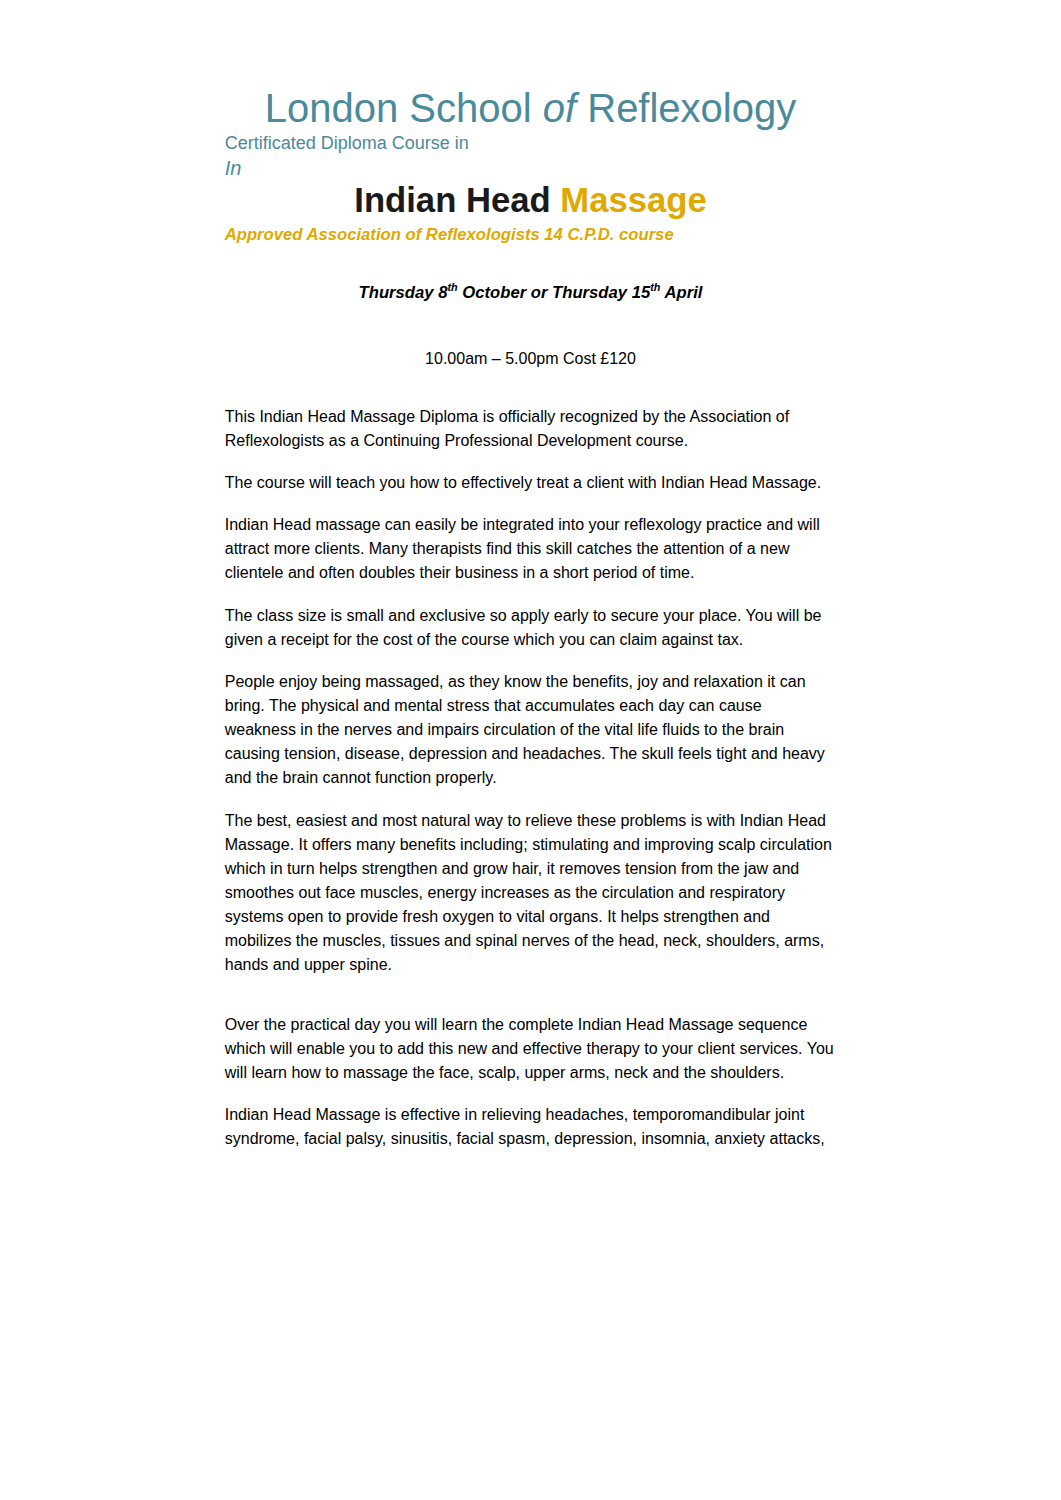London School of Reflexology
Certificated Diploma Course in
In
Indian Head Massage
Approved Association of Reflexologists 14 C.P.D. course
Thursday 8th October or Thursday 15th April
10.00am – 5.00pm Cost £120
This Indian Head Massage Diploma is officially recognized by the Association of Reflexologists as a Continuing Professional Development course.
The course will teach you how to effectively treat a client with Indian Head Massage.
Indian Head massage can easily be integrated into your reflexology practice and will attract more clients. Many therapists find this skill catches the attention of a new clientele and often doubles their business in a short period of time.
The class size is small and exclusive so apply early to secure your place. You will be given a receipt for the cost of the course which you can claim against tax.
People enjoy being massaged, as they know the benefits, joy and relaxation it can bring. The physical and mental stress that accumulates each day can cause weakness in the nerves and impairs circulation of the vital life fluids to the brain causing tension, disease, depression and headaches. The skull feels tight and heavy and the brain cannot function properly.
The best, easiest and most natural way to relieve these problems is with Indian Head Massage. It offers many benefits including; stimulating and improving scalp circulation which in turn helps strengthen and grow hair, it removes tension from the jaw and smoothes out face muscles, energy increases as the circulation and respiratory systems open to provide fresh oxygen to vital organs. It helps strengthen and mobilizes the muscles, tissues and spinal nerves of the head, neck, shoulders, arms, hands and upper spine.
Over the practical day you will learn the complete Indian Head Massage sequence which will enable you to add this new and effective therapy to your client services. You will learn how to massage the face, scalp, upper arms, neck and the shoulders.
Indian Head Massage is effective in relieving headaches, temporomandibular joint syndrome, facial palsy, sinusitis, facial spasm, depression, insomnia, anxiety attacks,